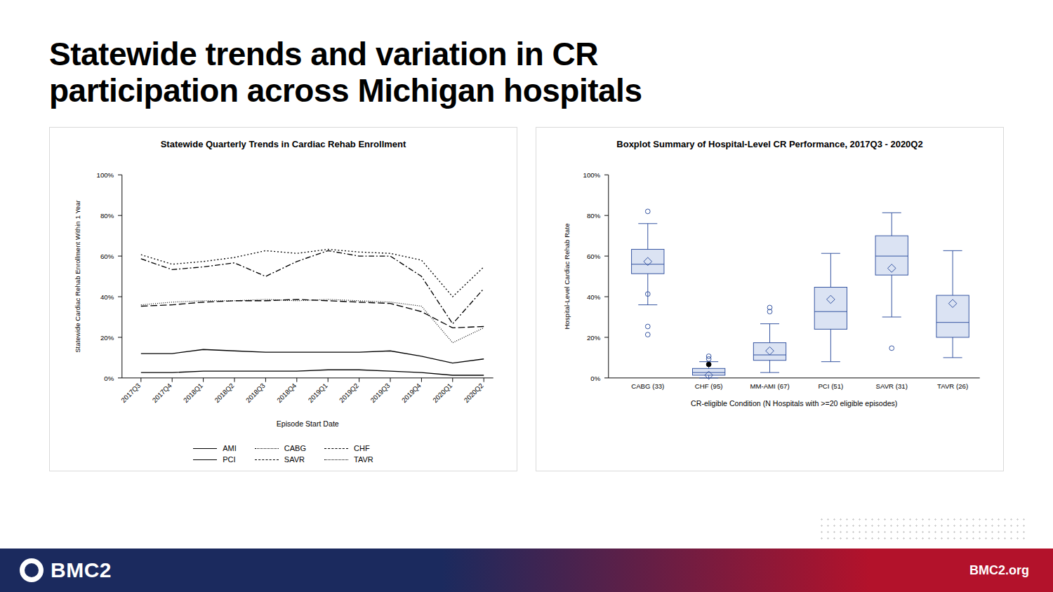Statewide trends and variation in CR
participation across Michigan hospitals
Statewide Quarterly Trends in Cardiac Rehab Enrollment
100% 80% 60% 40% 20% 0% Statewide Cardiac Rehab Enrollment Within 1 Year 2017Q3 2017Q4 2018Q1 2018Q2 2018Q3 2018Q4 2019Q1 2019Q2 2019Q3 2019Q4 2020Q1 2020Q2 Episode Start Date
AMI
PCI
CABG
SAVR
CHF
TAVR
Boxplot Summary of Hospital-Level CR Performance, 2017Q3 - 2020Q2
100% 80% 60% 40% 20% 0% Hospital-Level Cardiac Rehab Rate CABG (33) CHF (95) MM-AMI (67) PCI (51) SAVR (31) TAVR (26) CR-eligible Condition (N Hospitals with >=20 eligible episodes)
BMC2
BMC2.org